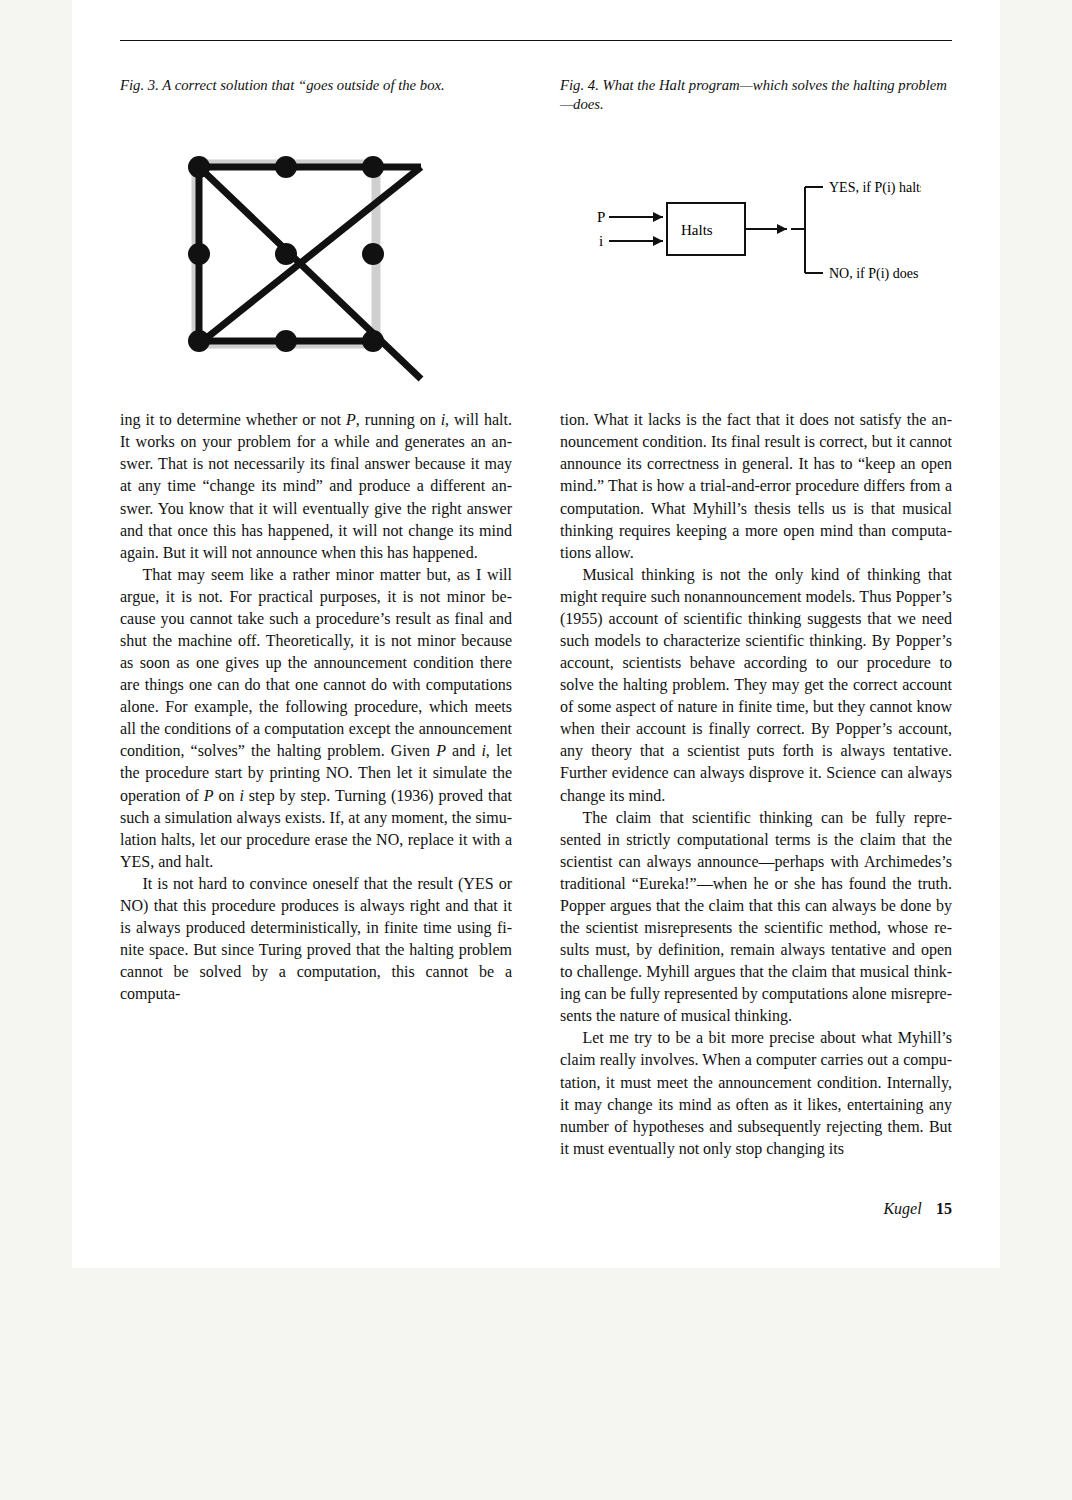Fig. 3. A correct solution that “goes outside of the box.
Fig. 4. What the Halt program—which solves the halting problem—does.
P i Halts YES, if P(i) halts. NO, if P(i) does not halt.
ing it to determine whether or not P, running on i, will halt. It works on your problem for a while and generates an answer. That is not necessarily its final answer because it may at any time “change its mind” and produce a different answer. You know that it will eventually give the right answer and that once this has happened, it will not change its mind again. But it will not announce when this has happened.
That may seem like a rather minor matter but, as I will argue, it is not. For practical purposes, it is not minor because you cannot take such a procedure’s result as final and shut the machine off. Theoretically, it is not minor because as soon as one gives up the announcement condition there are things one can do that one cannot do with computations alone. For example, the following procedure, which meets all the conditions of a computation except the announcement condition, “solves” the halting problem. Given P and i, let the procedure start by printing NO. Then let it simulate the operation of P on i step by step. Turning (1936) proved that such a simulation always exists. If, at any moment, the simulation halts, let our procedure erase the NO, replace it with a YES, and halt.
It is not hard to convince oneself that the result (YES or NO) that this procedure produces is always right and that it is always produced deterministically, in finite time using finite space. But since Turing proved that the halting problem cannot be solved by a computation, this cannot be a computa-
tion. What it lacks is the fact that it does not satisfy the announcement condition. Its final result is correct, but it cannot announce its correctness in general. It has to “keep an open mind.” That is how a trial-and-error procedure differs from a computation. What Myhill’s thesis tells us is that musical thinking requires keeping a more open mind than computations allow.
Musical thinking is not the only kind of thinking that might require such nonannouncement models. Thus Popper’s (1955) account of scientific thinking suggests that we need such models to characterize scientific thinking. By Popper’s account, scientists behave according to our procedure to solve the halting problem. They may get the correct account of some aspect of nature in finite time, but they cannot know when their account is finally correct. By Popper’s account, any theory that a scientist puts forth is always tentative. Further evidence can always disprove it. Science can always change its mind.
The claim that scientific thinking can be fully represented in strictly computational terms is the claim that the scientist can always announce—perhaps with Archimedes’s traditional “Eureka!”—when he or she has found the truth. Popper argues that the claim that this can always be done by the scientist misrepresents the scientific method, whose results must, by definition, remain always tentative and open to challenge. Myhill argues that the claim that musical thinking can be fully represented by computations alone misrepresents the nature of musical thinking.
Let me try to be a bit more precise about what Myhill’s claim really involves. When a computer carries out a computation, it must meet the announcement condition. Internally, it may change its mind as often as it likes, entertaining any number of hypotheses and subsequently rejecting them. But it must eventually not only stop changing its
Kugel 15